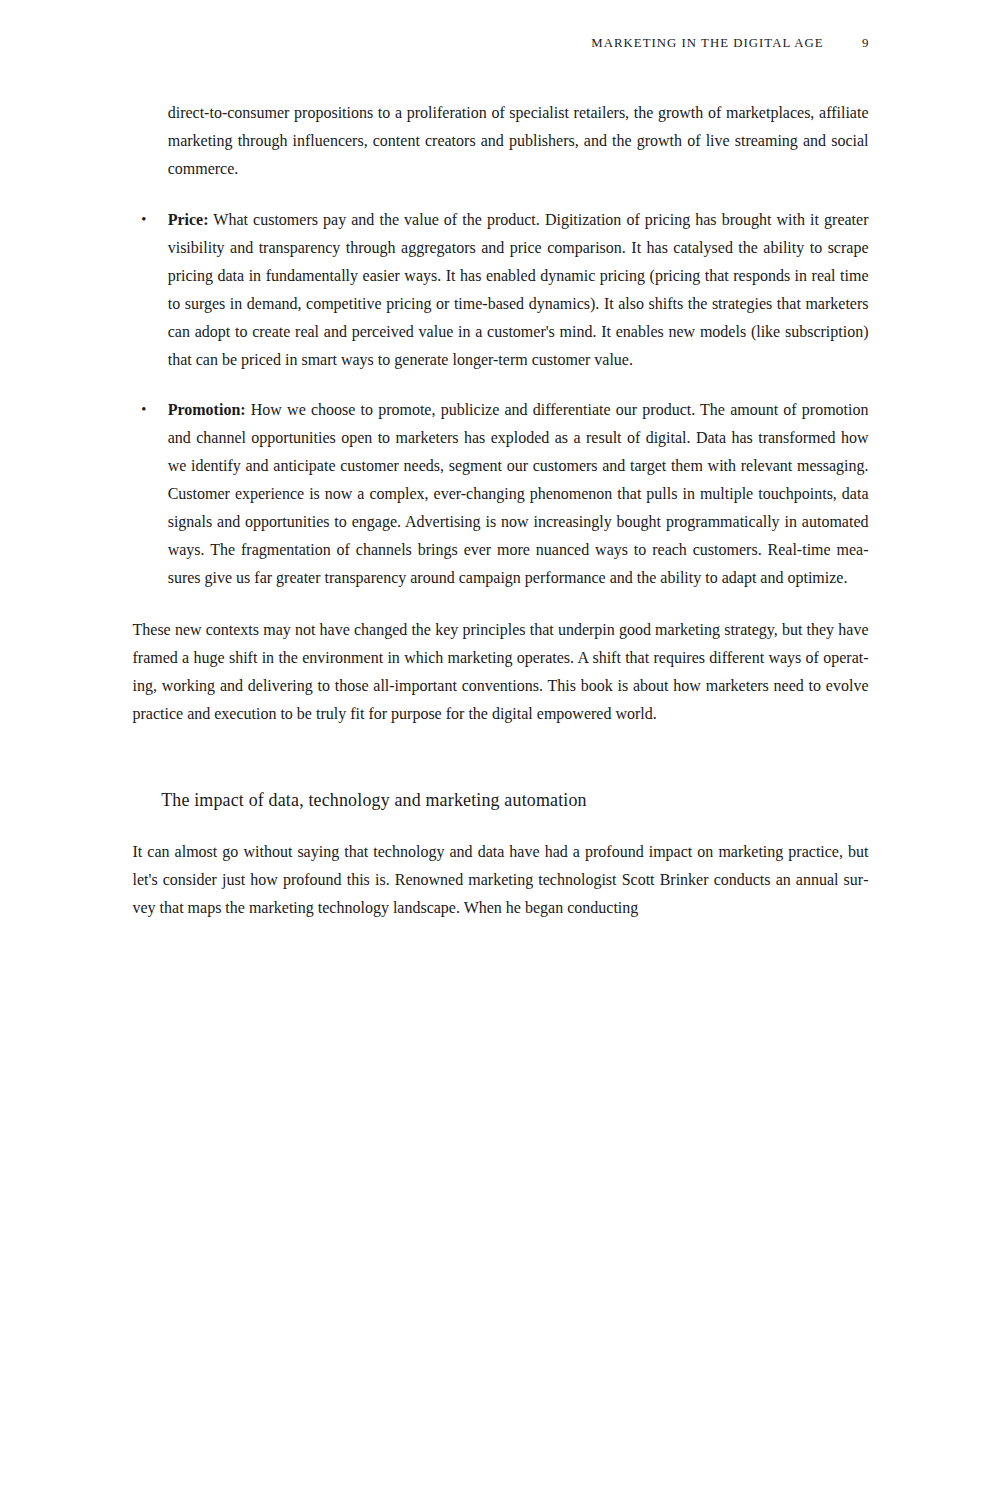Marketing in the Digital Age 9
direct-to-consumer propositions to a proliferation of specialist retailers, the growth of marketplaces, affiliate marketing through influencers, content creators and publishers, and the growth of live streaming and social commerce.
Price: What customers pay and the value of the product. Digitization of pricing has brought with it greater visibility and transparency through aggregators and price comparison. It has catalysed the ability to scrape pricing data in fundamentally easier ways. It has enabled dynamic pricing (pricing that responds in real time to surges in demand, competitive pricing or time-based dynamics). It also shifts the strategies that marketers can adopt to create real and perceived value in a customer's mind. It enables new models (like subscription) that can be priced in smart ways to generate longer-term customer value.
Promotion: How we choose to promote, publicize and differentiate our product. The amount of promotion and channel opportunities open to marketers has exploded as a result of digital. Data has transformed how we identify and anticipate customer needs, segment our customers and target them with relevant messaging. Customer experience is now a complex, ever-changing phenomenon that pulls in multiple touchpoints, data signals and opportunities to engage. Advertising is now increasingly bought programmatically in automated ways. The fragmentation of channels brings ever more nuanced ways to reach customers. Real-time measures give us far greater transparency around campaign performance and the ability to adapt and optimize.
These new contexts may not have changed the key principles that underpin good marketing strategy, but they have framed a huge shift in the environment in which marketing operates. A shift that requires different ways of operating, working and delivering to those all-important conventions. This book is about how marketers need to evolve practice and execution to be truly fit for purpose for the digital empowered world.
The impact of data, technology and marketing automation
It can almost go without saying that technology and data have had a profound impact on marketing practice, but let's consider just how profound this is. Renowned marketing technologist Scott Brinker conducts an annual survey that maps the marketing technology landscape. When he began conducting